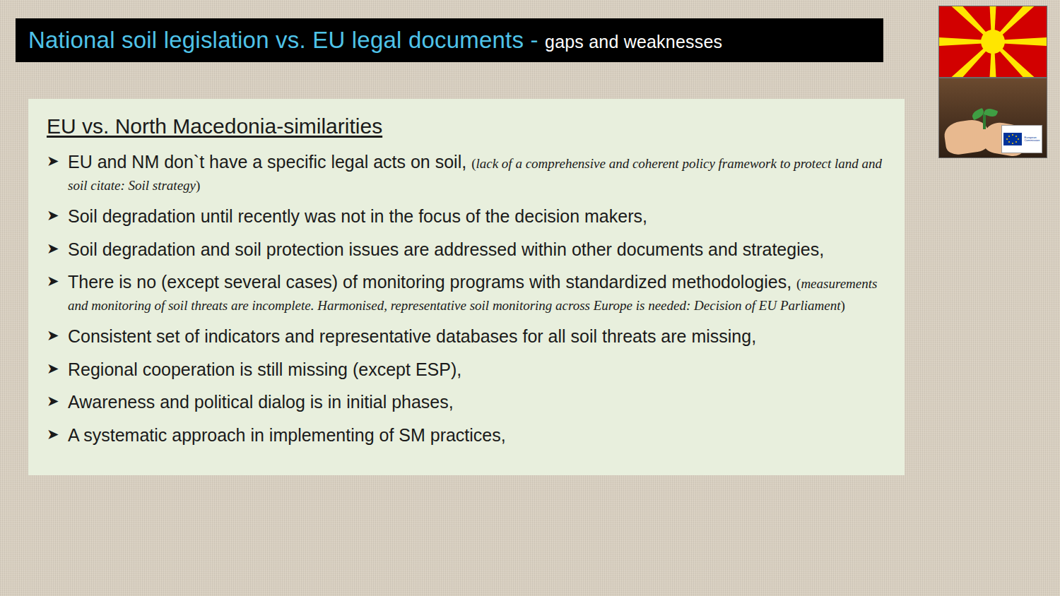National soil legislation vs. EU legal documents - gaps and weaknesses
European
Commission
EU vs. North Macedonia-similarities
EU and NM don`t have a specific legal acts on soil, (lack of a comprehensive and coherent policy framework to protect land and soil citate: Soil strategy)
Soil degradation until recently was not in the focus of the decision makers,
Soil degradation and soil protection issues are addressed within other documents and strategies,
There is no (except several cases) of monitoring programs with standardized methodologies, (measurements and monitoring of soil threats are incomplete. Harmonised, representative soil monitoring across Europe is needed: Decision of EU Parliament)
Consistent set of indicators and representative databases for all soil threats are missing,
Regional cooperation is still missing (except ESP),
Awareness and political dialog is in initial phases,
A systematic approach in implementing of SM practices,